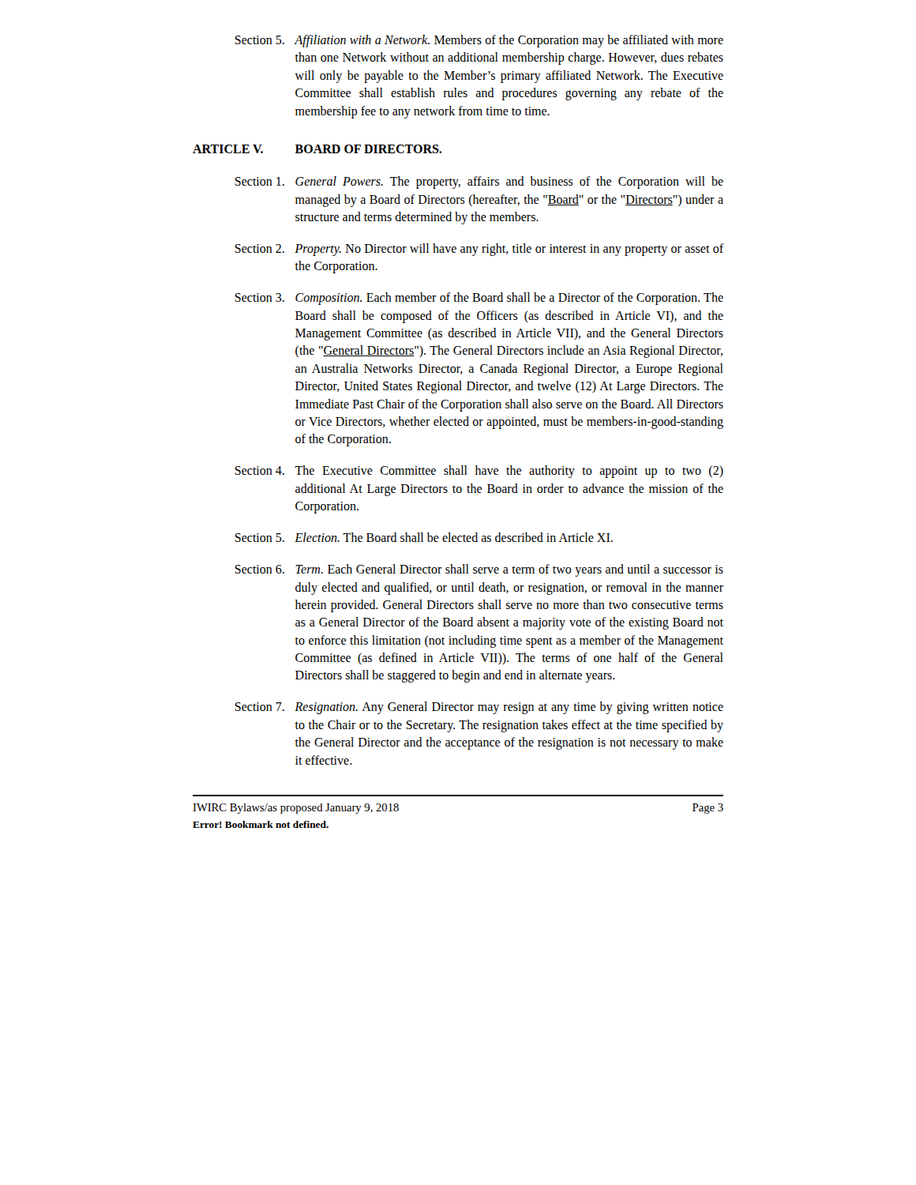Section 5.
Affiliation with a Network. Members of the Corporation may be affiliated with more than one Network without an additional membership charge. However, dues rebates will only be payable to the Member’s primary affiliated Network. The Executive Committee shall establish rules and procedures governing any rebate of the membership fee to any network from time to time.
ARTICLE V. BOARD OF DIRECTORS.
Section 1.
General Powers. The property, affairs and business of the Corporation will be managed by a Board of Directors (hereafter, the "Board" or the "Directors") under a structure and terms determined by the members.
Section 2.
Property. No Director will have any right, title or interest in any property or asset of the Corporation.
Section 3.
Composition. Each member of the Board shall be a Director of the Corporation. The Board shall be composed of the Officers (as described in Article VI), and the Management Committee (as described in Article VII), and the General Directors (the "General Directors"). The General Directors include an Asia Regional Director, an Australia Networks Director, a Canada Regional Director, a Europe Regional Director, United States Regional Director, and twelve (12) At Large Directors. The Immediate Past Chair of the Corporation shall also serve on the Board. All Directors or Vice Directors, whether elected or appointed, must be members-in-good-standing of the Corporation.
Section 4.
The Executive Committee shall have the authority to appoint up to two (2) additional At Large Directors to the Board in order to advance the mission of the Corporation.
Section 5.
Election. The Board shall be elected as described in Article XI.
Section 6.
Term. Each General Director shall serve a term of two years and until a successor is duly elected and qualified, or until death, or resignation, or removal in the manner herein provided. General Directors shall serve no more than two consecutive terms as a General Director of the Board absent a majority vote of the existing Board not to enforce this limitation (not including time spent as a member of the Management Committee (as defined in Article VII)). The terms of one half of the General Directors shall be staggered to begin and end in alternate years.
Section 7.
Resignation. Any General Director may resign at any time by giving written notice to the Chair or to the Secretary. The resignation takes effect at the time specified by the General Director and the acceptance of the resignation is not necessary to make it effective.
IWIRC Bylaws/as proposed January 9, 2018
Error! Bookmark not defined.
Page 3